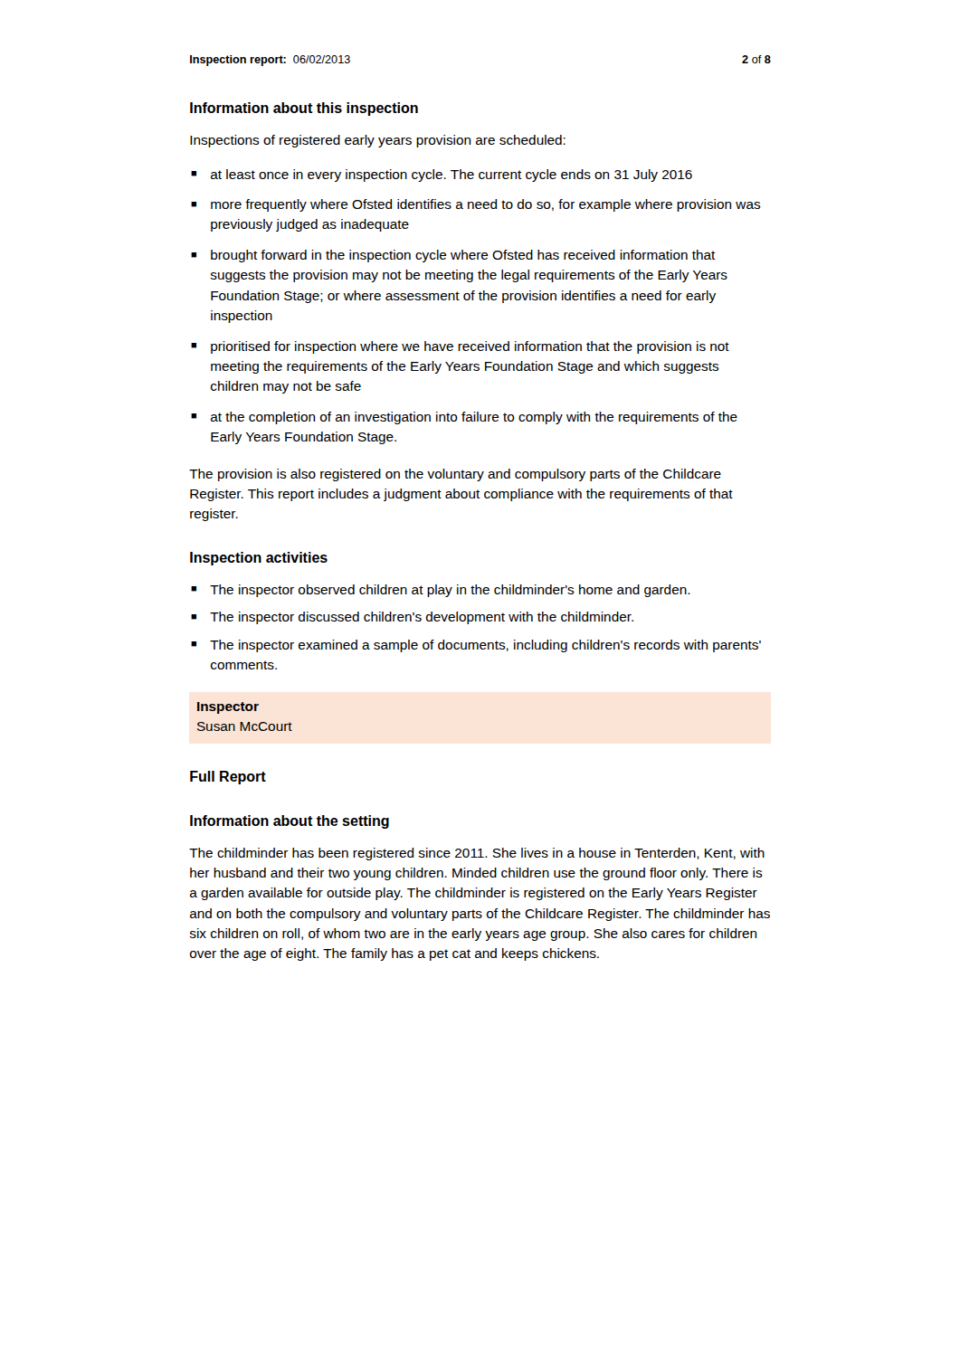Inspection report: 06/02/2013
2 of 8
Information about this inspection
Inspections of registered early years provision are scheduled:
at least once in every inspection cycle. The current cycle ends on 31 July 2016
more frequently where Ofsted identifies a need to do so, for example where provision was previously judged as inadequate
brought forward in the inspection cycle where Ofsted has received information that suggests the provision may not be meeting the legal requirements of the Early Years Foundation Stage; or where assessment of the provision identifies a need for early inspection
prioritised for inspection where we have received information that the provision is not meeting the requirements of the Early Years Foundation Stage and which suggests children may not be safe
at the completion of an investigation into failure to comply with the requirements of the Early Years Foundation Stage.
The provision is also registered on the voluntary and compulsory parts of the Childcare Register. This report includes a judgment about compliance with the requirements of that register.
Inspection activities
The inspector observed children at play in the childminder's home and garden.
The inspector discussed children's development with the childminder.
The inspector examined a sample of documents, including children's records with parents' comments.
Inspector
Susan McCourt
Full Report
Information about the setting
The childminder has been registered since 2011. She lives in a house in Tenterden, Kent, with her husband and their two young children. Minded children use the ground floor only. There is a garden available for outside play. The childminder is registered on the Early Years Register and on both the compulsory and voluntary parts of the Childcare Register. The childminder has six children on roll, of whom two are in the early years age group. She also cares for children over the age of eight. The family has a pet cat and keeps chickens.